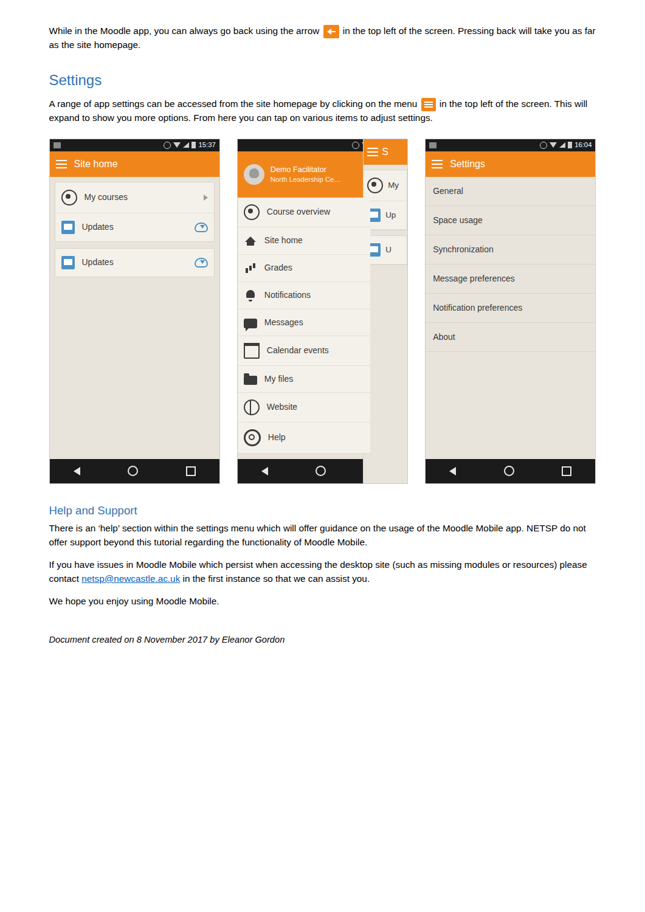While in the Moodle app, you can always go back using the arrow in the top left of the screen. Pressing back will take you as far as the site homepage.
Settings
A range of app settings can be accessed from the site homepage by clicking on the menu in the top left of the screen. This will expand to show you more options. From here you can tap on various items to adjust settings.
15:37
Site home
My courses
Updates
Updates
16:04
S
My
Up
U
Demo FacilitatorNorth Leadership Ce…
Course overview
Site home
Grades
Notifications
Messages
Calendar events
My files
Website
Help
16:04
Settings
General
Space usage
Synchronization
Message preferences
Notification preferences
About
Help and Support
There is an ‘help’ section within the settings menu which will offer guidance on the usage of the Moodle Mobile app. NETSP do not offer support beyond this tutorial regarding the functionality of Moodle Mobile.
If you have issues in Moodle Mobile which persist when accessing the desktop site (such as missing modules or resources) please contact netsp@newcastle.ac.uk in the first instance so that we can assist you.
We hope you enjoy using Moodle Mobile.
Document created on 8 November 2017 by Eleanor Gordon